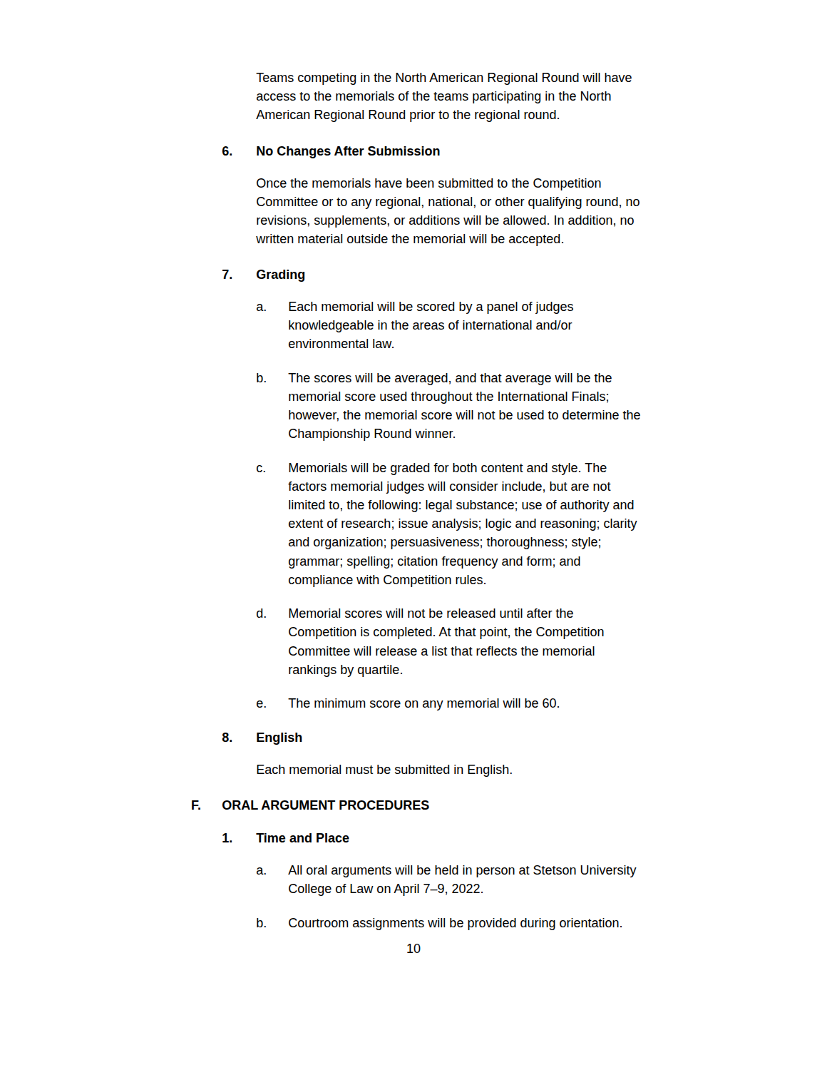Teams competing in the North American Regional Round will have access to the memorials of the teams participating in the North American Regional Round prior to the regional round.
6. No Changes After Submission
Once the memorials have been submitted to the Competition Committee or to any regional, national, or other qualifying round, no revisions, supplements, or additions will be allowed. In addition, no written material outside the memorial will be accepted.
7. Grading
a. Each memorial will be scored by a panel of judges knowledgeable in the areas of international and/or environmental law.
b. The scores will be averaged, and that average will be the memorial score used throughout the International Finals; however, the memorial score will not be used to determine the Championship Round winner.
c. Memorials will be graded for both content and style. The factors memorial judges will consider include, but are not limited to, the following: legal substance; use of authority and extent of research; issue analysis; logic and reasoning; clarity and organization; persuasiveness; thoroughness; style; grammar; spelling; citation frequency and form; and compliance with Competition rules.
d. Memorial scores will not be released until after the Competition is completed. At that point, the Competition Committee will release a list that reflects the memorial rankings by quartile.
e. The minimum score on any memorial will be 60.
8. English
Each memorial must be submitted in English.
F. ORAL ARGUMENT PROCEDURES
1. Time and Place
a. All oral arguments will be held in person at Stetson University College of Law on April 7–9, 2022.
b. Courtroom assignments will be provided during orientation.
10